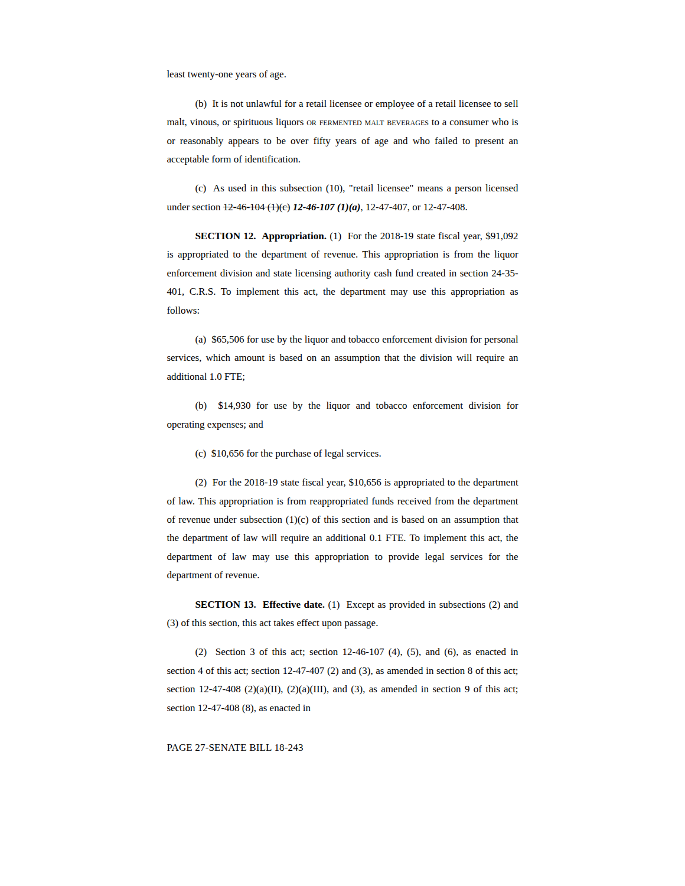least twenty-one years of age.
(b) It is not unlawful for a retail licensee or employee of a retail licensee to sell malt, vinous, or spirituous liquors or fermented malt beverages to a consumer who is or reasonably appears to be over fifty years of age and who failed to present an acceptable form of identification.
(c) As used in this subsection (10), "retail licensee" means a person licensed under section 12-46-104 (1)(c) 12-46-107 (1)(a), 12-47-407, or 12-47-408.
SECTION 12. Appropriation. (1) For the 2018-19 state fiscal year, $91,092 is appropriated to the department of revenue. This appropriation is from the liquor enforcement division and state licensing authority cash fund created in section 24-35-401, C.R.S. To implement this act, the department may use this appropriation as follows:
(a) $65,506 for use by the liquor and tobacco enforcement division for personal services, which amount is based on an assumption that the division will require an additional 1.0 FTE;
(b) $14,930 for use by the liquor and tobacco enforcement division for operating expenses; and
(c) $10,656 for the purchase of legal services.
(2) For the 2018-19 state fiscal year, $10,656 is appropriated to the department of law. This appropriation is from reappropriated funds received from the department of revenue under subsection (1)(c) of this section and is based on an assumption that the department of law will require an additional 0.1 FTE. To implement this act, the department of law may use this appropriation to provide legal services for the department of revenue.
SECTION 13. Effective date. (1) Except as provided in subsections (2) and (3) of this section, this act takes effect upon passage.
(2) Section 3 of this act; section 12-46-107 (4), (5), and (6), as enacted in section 4 of this act; section 12-47-407 (2) and (3), as amended in section 8 of this act; section 12-47-408 (2)(a)(II), (2)(a)(III), and (3), as amended in section 9 of this act; section 12-47-408 (8), as enacted in
PAGE 27-SENATE BILL 18-243